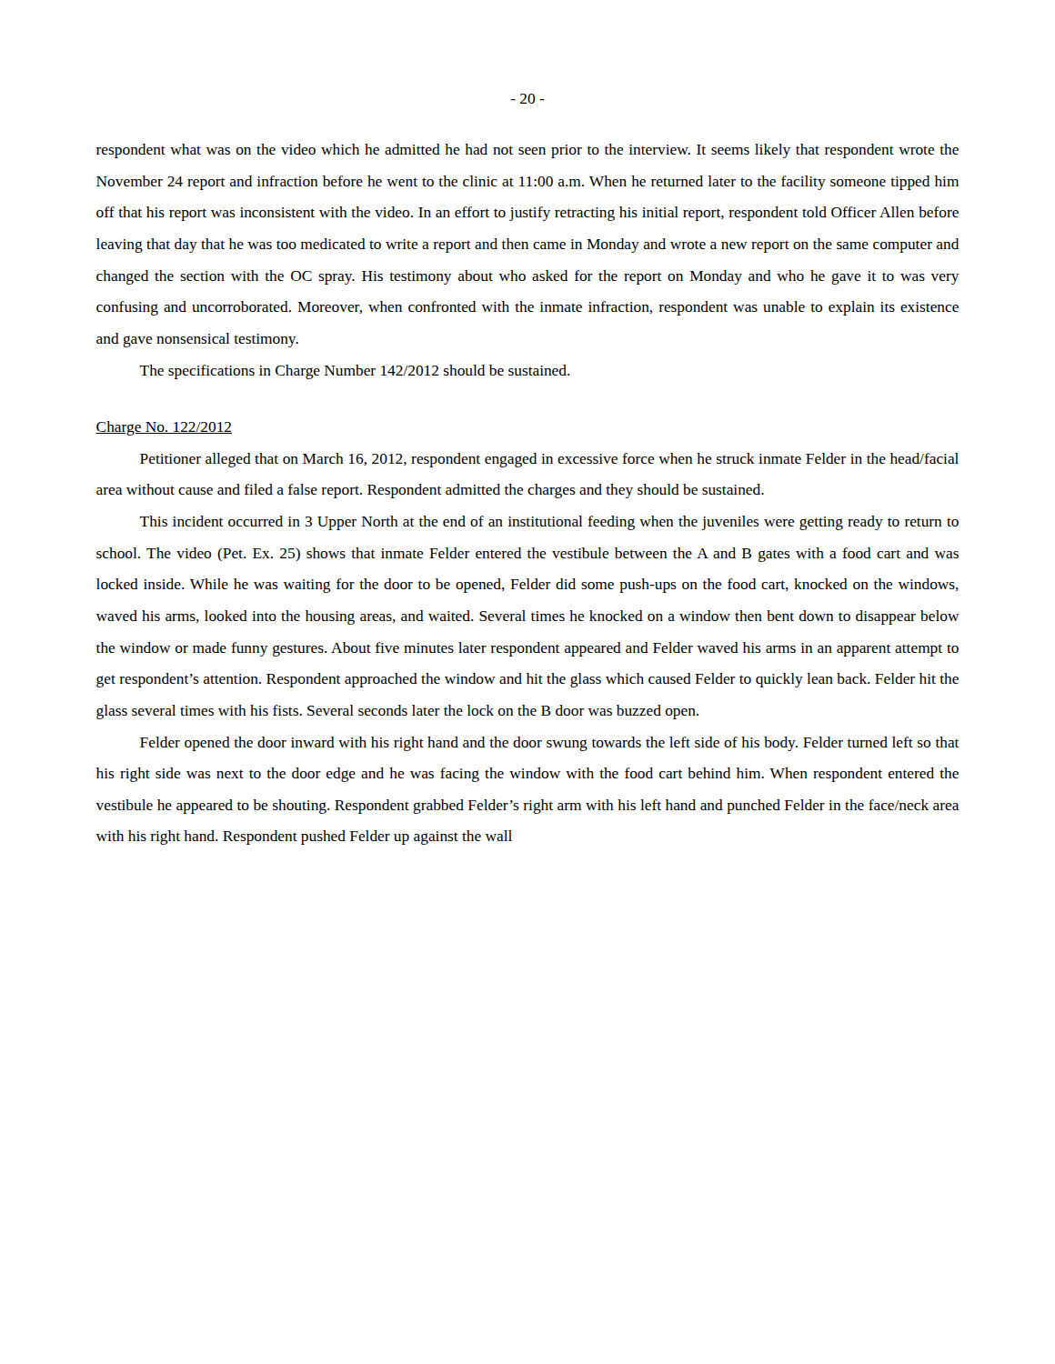- 20 -
respondent what was on the video which he admitted he had not seen prior to the interview. It seems likely that respondent wrote the November 24 report and infraction before he went to the clinic at 11:00 a.m. When he returned later to the facility someone tipped him off that his report was inconsistent with the video. In an effort to justify retracting his initial report, respondent told Officer Allen before leaving that day that he was too medicated to write a report and then came in Monday and wrote a new report on the same computer and changed the section with the OC spray. His testimony about who asked for the report on Monday and who he gave it to was very confusing and uncorroborated. Moreover, when confronted with the inmate infraction, respondent was unable to explain its existence and gave nonsensical testimony.
The specifications in Charge Number 142/2012 should be sustained.
Charge No. 122/2012
Petitioner alleged that on March 16, 2012, respondent engaged in excessive force when he struck inmate Felder in the head/facial area without cause and filed a false report. Respondent admitted the charges and they should be sustained.
This incident occurred in 3 Upper North at the end of an institutional feeding when the juveniles were getting ready to return to school. The video (Pet. Ex. 25) shows that inmate Felder entered the vestibule between the A and B gates with a food cart and was locked inside. While he was waiting for the door to be opened, Felder did some push-ups on the food cart, knocked on the windows, waved his arms, looked into the housing areas, and waited. Several times he knocked on a window then bent down to disappear below the window or made funny gestures. About five minutes later respondent appeared and Felder waved his arms in an apparent attempt to get respondent’s attention. Respondent approached the window and hit the glass which caused Felder to quickly lean back. Felder hit the glass several times with his fists. Several seconds later the lock on the B door was buzzed open.
Felder opened the door inward with his right hand and the door swung towards the left side of his body. Felder turned left so that his right side was next to the door edge and he was facing the window with the food cart behind him. When respondent entered the vestibule he appeared to be shouting. Respondent grabbed Felder’s right arm with his left hand and punched Felder in the face/neck area with his right hand. Respondent pushed Felder up against the wall